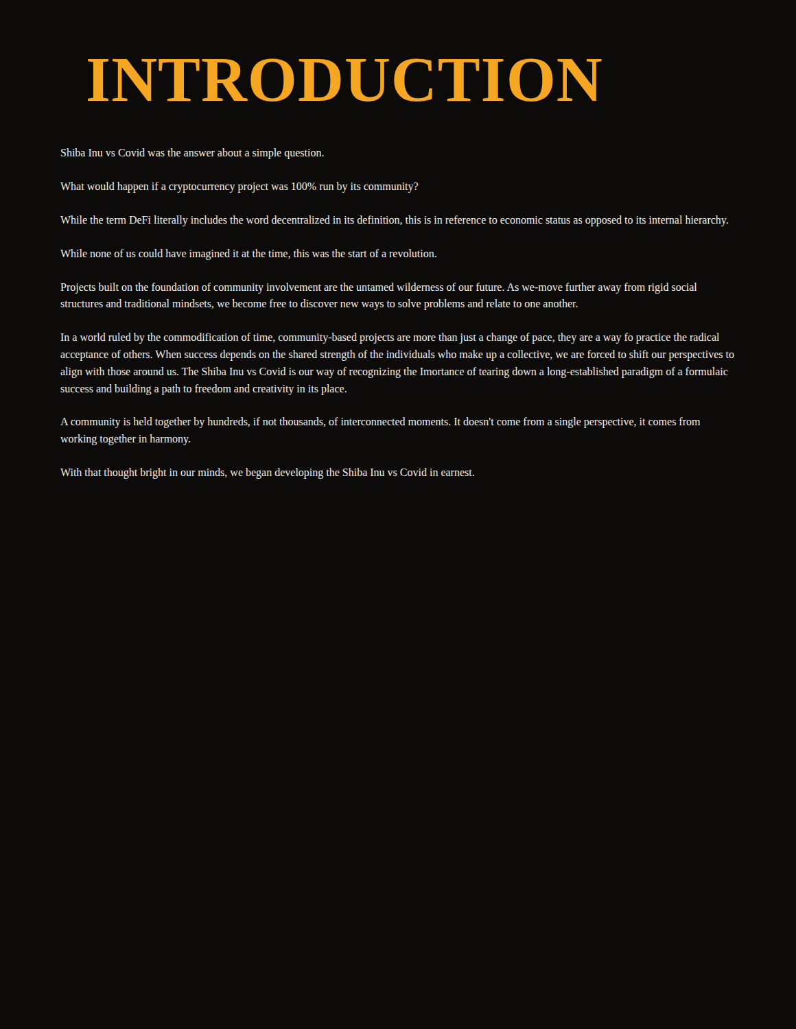INTRODUCTION
Shiba Inu vs Covid was the answer about a simple question.
What would happen if a cryptocurrency project was 100% run by its community?
While the term DeFi literally includes the word decentralized in its definition, this is in reference to economic status as opposed to its internal hierarchy.
While none of us could have imagined it at the time, this was the start of a revolution.
Projects built on the foundation of community involvement are the untamed wilderness of our future. As we-move further away from rigid social structures and traditional mindsets, we become free to discover new ways to solve problems and relate to one another.
In a world ruled by the commodification of time, community-based projects are more than just a change of pace, they are a way fo practice the radical acceptance of others. When success depends on the shared strength of the individuals who make up a collective, we are forced to shift our perspectives to align with those around us. The Shiba Inu vs Covid is our way of recognizing the Imortance of tearing down a long-established paradigm of a formulaic success and building a path to freedom and creativity in its place.
A community is held together by hundreds, if not thousands, of interconnected moments. It doesn't come from a single perspective, it comes from working together in harmony.
With that thought bright in our minds, we began developing the Shiba Inu vs Covid in earnest.